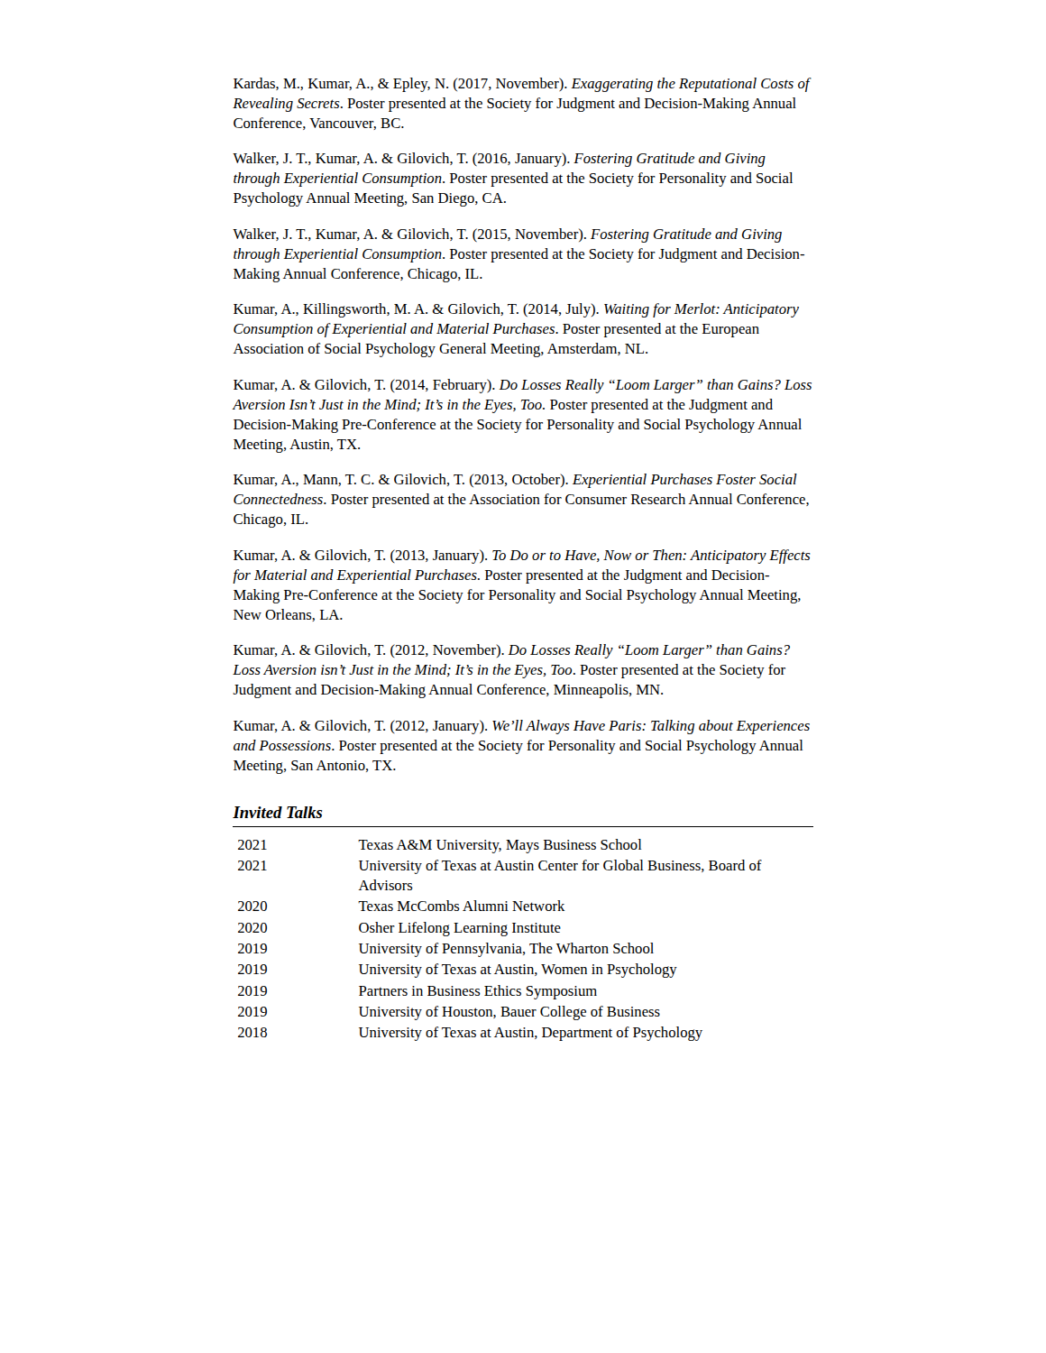Kardas, M., Kumar, A., & Epley, N. (2017, November). Exaggerating the Reputational Costs of Revealing Secrets. Poster presented at the Society for Judgment and Decision-Making Annual Conference, Vancouver, BC.
Walker, J. T., Kumar, A. & Gilovich, T. (2016, January). Fostering Gratitude and Giving through Experiential Consumption. Poster presented at the Society for Personality and Social Psychology Annual Meeting, San Diego, CA.
Walker, J. T., Kumar, A. & Gilovich, T. (2015, November). Fostering Gratitude and Giving through Experiential Consumption. Poster presented at the Society for Judgment and Decision-Making Annual Conference, Chicago, IL.
Kumar, A., Killingsworth, M. A. & Gilovich, T. (2014, July). Waiting for Merlot: Anticipatory Consumption of Experiential and Material Purchases. Poster presented at the European Association of Social Psychology General Meeting, Amsterdam, NL.
Kumar, A. & Gilovich, T. (2014, February). Do Losses Really “Loom Larger” than Gains? Loss Aversion Isn’t Just in the Mind; It’s in the Eyes, Too. Poster presented at the Judgment and Decision-Making Pre-Conference at the Society for Personality and Social Psychology Annual Meeting, Austin, TX.
Kumar, A., Mann, T. C. & Gilovich, T. (2013, October). Experiential Purchases Foster Social Connectedness. Poster presented at the Association for Consumer Research Annual Conference, Chicago, IL.
Kumar, A. & Gilovich, T. (2013, January). To Do or to Have, Now or Then: Anticipatory Effects for Material and Experiential Purchases. Poster presented at the Judgment and Decision-Making Pre-Conference at the Society for Personality and Social Psychology Annual Meeting, New Orleans, LA.
Kumar, A. & Gilovich, T. (2012, November). Do Losses Really “Loom Larger” than Gains? Loss Aversion isn’t Just in the Mind; It’s in the Eyes, Too. Poster presented at the Society for Judgment and Decision-Making Annual Conference, Minneapolis, MN.
Kumar, A. & Gilovich, T. (2012, January). We’ll Always Have Paris: Talking about Experiences and Possessions. Poster presented at the Society for Personality and Social Psychology Annual Meeting, San Antonio, TX.
Invited Talks
| 2021 | Texas A&M University, Mays Business School |
| 2021 | University of Texas at Austin Center for Global Business, Board of Advisors |
| 2020 | Texas McCombs Alumni Network |
| 2020 | Osher Lifelong Learning Institute |
| 2019 | University of Pennsylvania, The Wharton School |
| 2019 | University of Texas at Austin, Women in Psychology |
| 2019 | Partners in Business Ethics Symposium |
| 2019 | University of Houston, Bauer College of Business |
| 2018 | University of Texas at Austin, Department of Psychology |